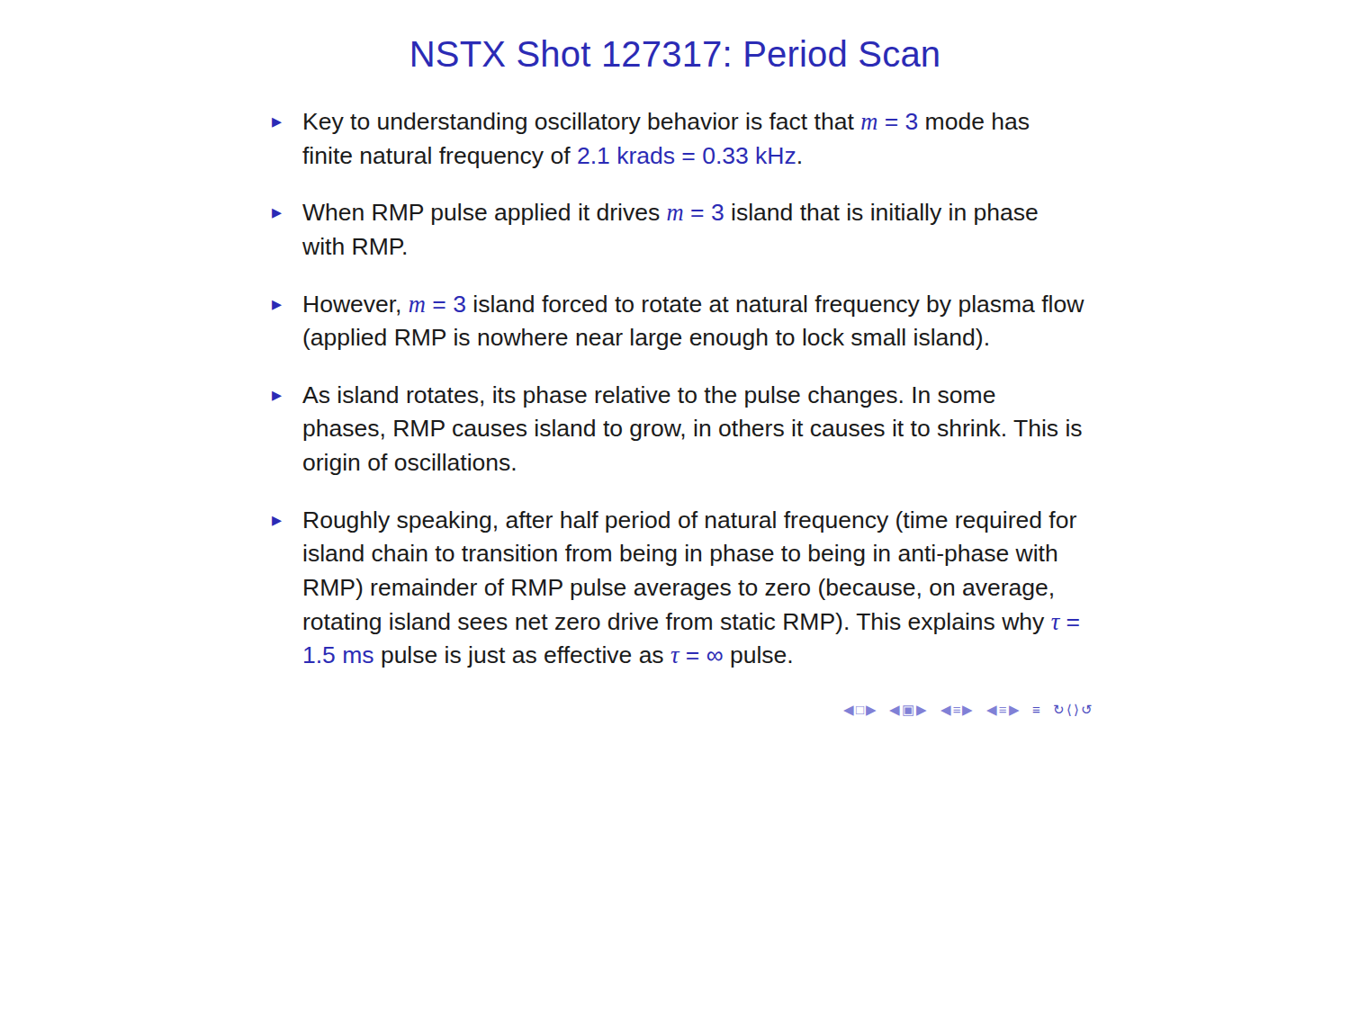NSTX Shot 127317: Period Scan
Key to understanding oscillatory behavior is fact that m = 3 mode has finite natural frequency of 2.1 krads = 0.33 kHz.
When RMP pulse applied it drives m = 3 island that is initially in phase with RMP.
However, m = 3 island forced to rotate at natural frequency by plasma flow (applied RMP is nowhere near large enough to lock small island).
As island rotates, its phase relative to the pulse changes. In some phases, RMP causes island to grow, in others it causes it to shrink. This is origin of oscillations.
Roughly speaking, after half period of natural frequency (time required for island chain to transition from being in phase to being in anti-phase with RMP) remainder of RMP pulse averages to zero (because, on average, rotating island sees net zero drive from static RMP). This explains why τ = 1.5 ms pulse is just as effective as τ = ∞ pulse.
◀□▶ ◀▣▶ ◀≡▶ ◀≡▶ ≡ ↻⟨⟩↺